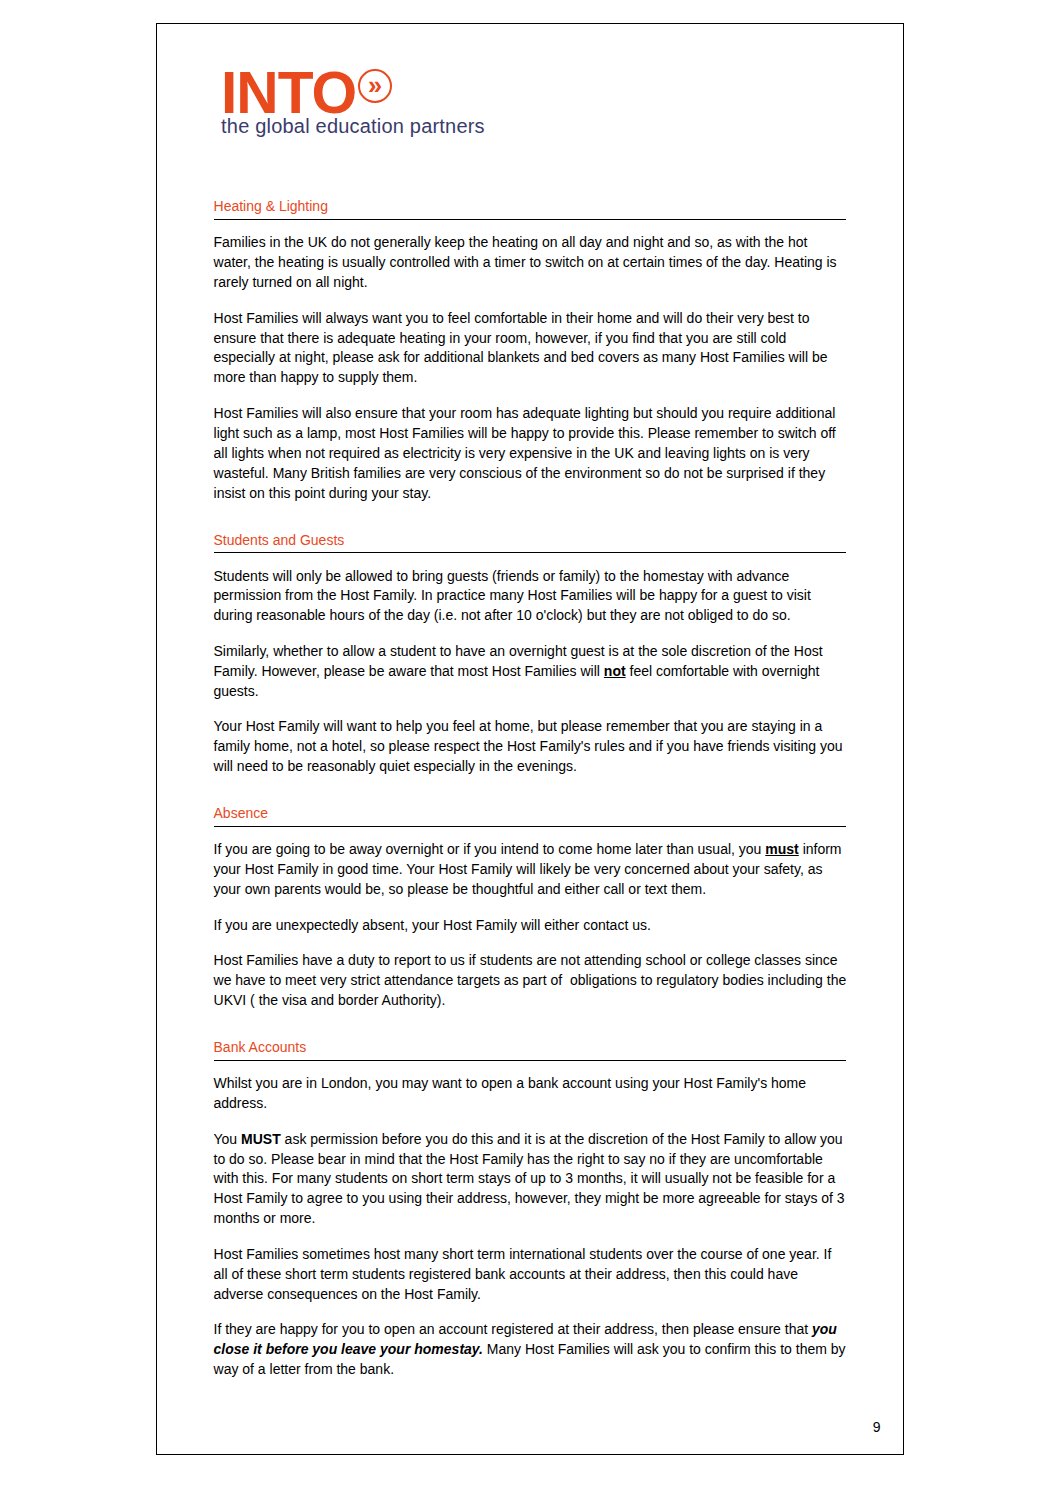INTO
the global education partners
Heating & Lighting
Families in the UK do not generally keep the heating on all day and night and so, as with the hot water, the heating is usually controlled with a timer to switch on at certain times of the day. Heating is rarely turned on all night.
Host Families will always want you to feel comfortable in their home and will do their very best to ensure that there is adequate heating in your room, however, if you find that you are still cold especially at night, please ask for additional blankets and bed covers as many Host Families will be more than happy to supply them.
Host Families will also ensure that your room has adequate lighting but should you require additional light such as a lamp, most Host Families will be happy to provide this. Please remember to switch off all lights when not required as electricity is very expensive in the UK and leaving lights on is very wasteful. Many British families are very conscious of the environment so do not be surprised if they insist on this point during your stay.
Students and Guests
Students will only be allowed to bring guests (friends or family) to the homestay with advance permission from the Host Family. In practice many Host Families will be happy for a guest to visit during reasonable hours of the day (i.e. not after 10 o'clock) but they are not obliged to do so.
Similarly, whether to allow a student to have an overnight guest is at the sole discretion of the Host Family. However, please be aware that most Host Families will not feel comfortable with overnight guests.
Your Host Family will want to help you feel at home, but please remember that you are staying in a family home, not a hotel, so please respect the Host Family's rules and if you have friends visiting you will need to be reasonably quiet especially in the evenings.
Absence
If you are going to be away overnight or if you intend to come home later than usual, you must inform your Host Family in good time. Your Host Family will likely be very concerned about your safety, as your own parents would be, so please be thoughtful and either call or text them.
If you are unexpectedly absent, your Host Family will either contact us.
Host Families have a duty to report to us if students are not attending school or college classes since we have to meet very strict attendance targets as part of obligations to regulatory bodies including the UKVI ( the visa and border Authority).
Bank Accounts
Whilst you are in London, you may want to open a bank account using your Host Family's home address.
You MUST ask permission before you do this and it is at the discretion of the Host Family to allow you to do so. Please bear in mind that the Host Family has the right to say no if they are uncomfortable with this. For many students on short term stays of up to 3 months, it will usually not be feasible for a Host Family to agree to you using their address, however, they might be more agreeable for stays of 3 months or more.
Host Families sometimes host many short term international students over the course of one year. If all of these short term students registered bank accounts at their address, then this could have adverse consequences on the Host Family.
If they are happy for you to open an account registered at their address, then please ensure that you close it before you leave your homestay. Many Host Families will ask you to confirm this to them by way of a letter from the bank.
9